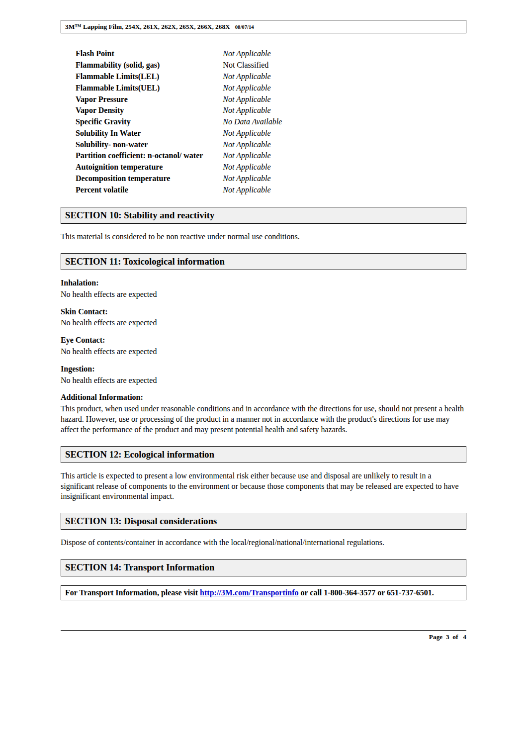3M™ Lapping Film, 254X, 261X, 262X, 265X, 266X, 268X 08/07/14
| Flash Point | Not Applicable |
| Flammability (solid, gas) | Not Classified |
| Flammable Limits(LEL) | Not Applicable |
| Flammable Limits(UEL) | Not Applicable |
| Vapor Pressure | Not Applicable |
| Vapor Density | Not Applicable |
| Specific Gravity | No Data Available |
| Solubility In Water | Not Applicable |
| Solubility- non-water | Not Applicable |
| Partition coefficient: n-octanol/ water | Not Applicable |
| Autoignition temperature | Not Applicable |
| Decomposition temperature | Not Applicable |
| Percent volatile | Not Applicable |
SECTION 10: Stability and reactivity
This material is considered to be non reactive under normal use conditions.
SECTION 11: Toxicological information
Inhalation:
No health effects are expected
Skin Contact:
No health effects are expected
Eye Contact:
No health effects are expected
Ingestion:
No health effects are expected
Additional Information:
This product, when used under reasonable conditions and in accordance with the directions for use, should not present a health hazard. However, use or processing of the product in a manner not in accordance with the product's directions for use may affect the performance of the product and may present potential health and safety hazards.
SECTION 12: Ecological information
This article is expected to present a low environmental risk either because use and disposal are unlikely to result in a significant release of components to the environment or because those components that may be released are expected to have insignificant environmental impact.
SECTION 13: Disposal considerations
Dispose of contents/container in accordance with the local/regional/national/international regulations.
SECTION 14: Transport Information
For Transport Information, please visit http://3M.com/Transportinfo or call 1-800-364-3577 or 651-737-6501.
Page 3 of 4